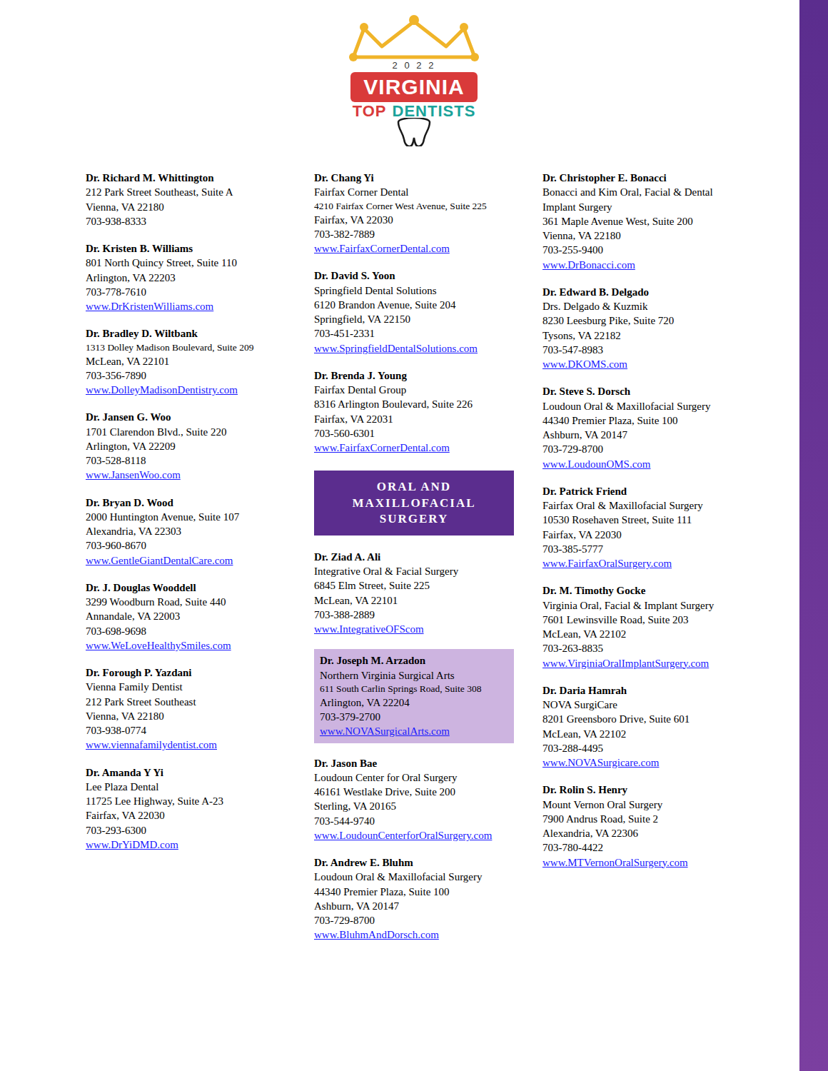2 0 2 2
VIRGINIA
TOP DENTISTS
Dr. Richard M. Whittington
212 Park Street Southeast, Suite A
Vienna, VA 22180
703-938-8333
Dr. Kristen B. Williams
801 North Quincy Street, Suite 110
Arlington, VA 22203
703-778-7610
www.DrKristenWilliams.com
Dr. Bradley D. Wiltbank
1313 Dolley Madison Boulevard, Suite 209
McLean, VA 22101
703-356-7890
www.DolleyMadisonDentistry.com
Dr. Jansen G. Woo
1701 Clarendon Blvd., Suite 220
Arlington, VA 22209
703-528-8118
www.JansenWoo.com
Dr. Bryan D. Wood
2000 Huntington Avenue, Suite 107
Alexandria, VA 22303
703-960-8670
www.GentleGiantDentalCare.com
Dr. J. Douglas Wooddell
3299 Woodburn Road, Suite 440
Annandale, VA 22003
703-698-9698
www.WeLoveHealthySmiles.com
Dr. Forough P. Yazdani
Vienna Family Dentist
212 Park Street Southeast
Vienna, VA 22180
703-938-0774
www.viennafamilydentist.com
Dr. Amanda Y Yi
Lee Plaza Dental
11725 Lee Highway, Suite A-23
Fairfax, VA 22030
703-293-6300
www.DrYiDMD.com
Dr. Chang Yi
Fairfax Corner Dental
4210 Fairfax Corner West Avenue, Suite 225
Fairfax, VA 22030
703-382-7889
www.FairfaxCornerDental.com
Dr. David S. Yoon
Springfield Dental Solutions
6120 Brandon Avenue, Suite 204
Springfield, VA 22150
703-451-2331
www.SpringfieldDentalSolutions.com
Dr. Brenda J. Young
Fairfax Dental Group
8316 Arlington Boulevard, Suite 226
Fairfax, VA 22031
703-560-6301
www.FairfaxCornerDental.com
ORAL AND
MAXILLOFACIAL
SURGERY
Dr. Ziad A. Ali
Integrative Oral & Facial Surgery
6845 Elm Street, Suite 225
McLean, VA 22101
703-388-2889
www.IntegrativeOFScom
Dr. Joseph M. Arzadon
Northern Virginia Surgical Arts
611 South Carlin Springs Road, Suite 308
Arlington, VA 22204
703-379-2700
www.NOVASurgicalArts.com
Dr. Jason Bae
Loudoun Center for Oral Surgery
46161 Westlake Drive, Suite 200
Sterling, VA 20165
703-544-9740
www.LoudounCenterforOralSurgery.com
Dr. Andrew E. Bluhm
Loudoun Oral & Maxillofacial Surgery
44340 Premier Plaza, Suite 100
Ashburn, VA 20147
703-729-8700
www.BluhmAndDorsch.com
Dr. Christopher E. Bonacci
Bonacci and Kim Oral, Facial & Dental Implant Surgery
361 Maple Avenue West, Suite 200
Vienna, VA 22180
703-255-9400
www.DrBonacci.com
Dr. Edward B. Delgado
Drs. Delgado & Kuzmik
8230 Leesburg Pike, Suite 720
Tysons, VA 22182
703-547-8983
www.DKOMS.com
Dr. Steve S. Dorsch
Loudoun Oral & Maxillofacial Surgery
44340 Premier Plaza, Suite 100
Ashburn, VA 20147
703-729-8700
www.LoudounOMS.com
Dr. Patrick Friend
Fairfax Oral & Maxillofacial Surgery
10530 Rosehaven Street, Suite 111
Fairfax, VA 22030
703-385-5777
www.FairfaxOralSurgery.com
Dr. M. Timothy Gocke
Virginia Oral, Facial & Implant Surgery
7601 Lewinsville Road, Suite 203
McLean, VA 22102
703-263-8835
www.VirginiaOralImplantSurgery.com
Dr. Daria Hamrah
NOVA SurgiCare
8201 Greensboro Drive, Suite 601
McLean, VA 22102
703-288-4495
www.NOVASurgicare.com
Dr. Rolin S. Henry
Mount Vernon Oral Surgery
7900 Andrus Road, Suite 2
Alexandria, VA 22306
703-780-4422
www.MTVernonOralSurgery.com